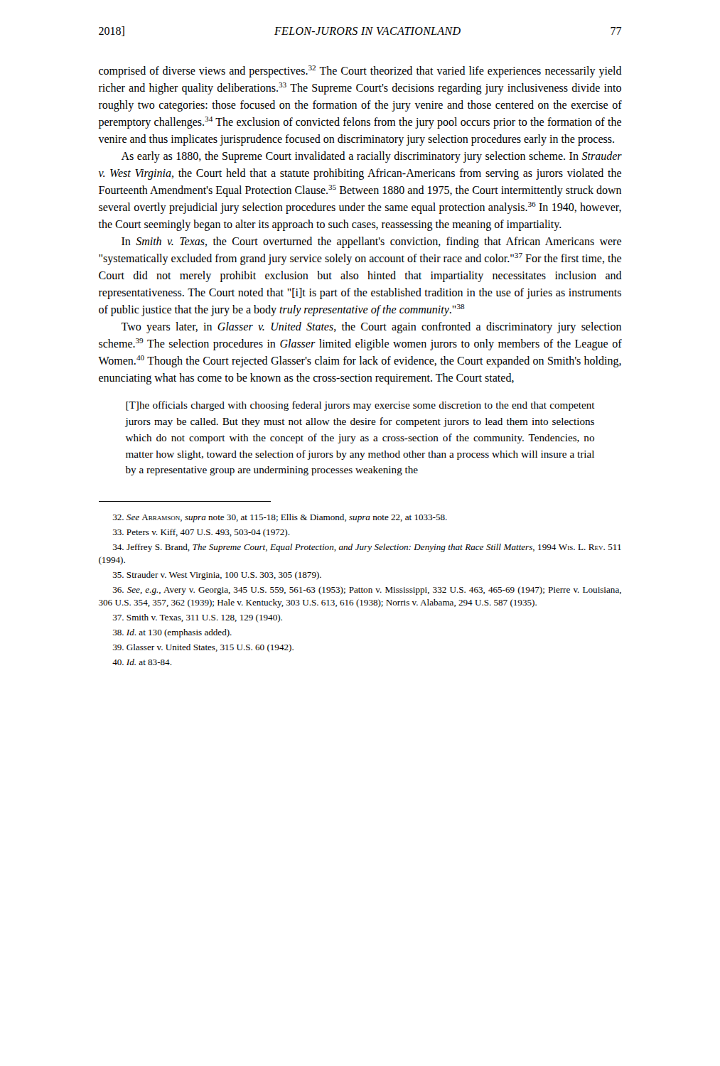2018] Felon-Jurors in Vacationland 77
comprised of diverse views and perspectives.32 The Court theorized that varied life experiences necessarily yield richer and higher quality deliberations.33 The Supreme Court's decisions regarding jury inclusiveness divide into roughly two categories: those focused on the formation of the jury venire and those centered on the exercise of peremptory challenges.34 The exclusion of convicted felons from the jury pool occurs prior to the formation of the venire and thus implicates jurisprudence focused on discriminatory jury selection procedures early in the process.
As early as 1880, the Supreme Court invalidated a racially discriminatory jury selection scheme. In Strauder v. West Virginia, the Court held that a statute prohibiting African-Americans from serving as jurors violated the Fourteenth Amendment's Equal Protection Clause.35 Between 1880 and 1975, the Court intermittently struck down several overtly prejudicial jury selection procedures under the same equal protection analysis.36 In 1940, however, the Court seemingly began to alter its approach to such cases, reassessing the meaning of impartiality.
In Smith v. Texas, the Court overturned the appellant's conviction, finding that African Americans were "systematically excluded from grand jury service solely on account of their race and color."37 For the first time, the Court did not merely prohibit exclusion but also hinted that impartiality necessitates inclusion and representativeness. The Court noted that "[i]t is part of the established tradition in the use of juries as instruments of public justice that the jury be a body truly representative of the community."38
Two years later, in Glasser v. United States, the Court again confronted a discriminatory jury selection scheme.39 The selection procedures in Glasser limited eligible women jurors to only members of the League of Women.40 Though the Court rejected Glasser's claim for lack of evidence, the Court expanded on Smith's holding, enunciating what has come to be known as the cross-section requirement. The Court stated,
[T]he officials charged with choosing federal jurors may exercise some discretion to the end that competent jurors may be called. But they must not allow the desire for competent jurors to lead them into selections which do not comport with the concept of the jury as a cross-section of the community. Tendencies, no matter how slight, toward the selection of jurors by any method other than a process which will insure a trial by a representative group are undermining processes weakening the
See Abramson, supra note 30, at 115-18; Ellis & Diamond, supra note 22, at 1033-58.
Peters v. Kiff, 407 U.S. 493, 503-04 (1972).
Jeffrey S. Brand, The Supreme Court, Equal Protection, and Jury Selection: Denying that Race Still Matters, 1994 Wis. L. Rev. 511 (1994).
Strauder v. West Virginia, 100 U.S. 303, 305 (1879).
See, e.g., Avery v. Georgia, 345 U.S. 559, 561-63 (1953); Patton v. Mississippi, 332 U.S. 463, 465-69 (1947); Pierre v. Louisiana, 306 U.S. 354, 357, 362 (1939); Hale v. Kentucky, 303 U.S. 613, 616 (1938); Norris v. Alabama, 294 U.S. 587 (1935).
Smith v. Texas, 311 U.S. 128, 129 (1940).
Id. at 130 (emphasis added).
Glasser v. United States, 315 U.S. 60 (1942).
Id. at 83-84.